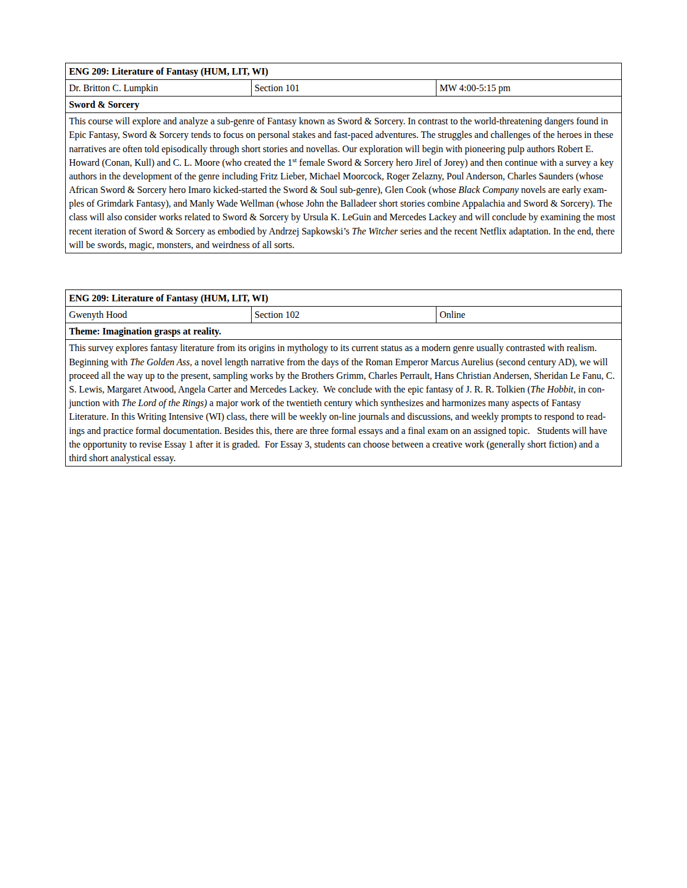| ENG 209: Literature of Fantasy (HUM, LIT, WI) |
| Dr. Britton C. Lumpkin | Section 101 | MW 4:00-5:15 pm |
| Sword & Sorcery |
| This course will explore and analyze a sub-genre of Fantasy known as Sword & Sorcery. In contrast to the world-threatening dangers found in Epic Fantasy, Sword & Sorcery tends to focus on personal stakes and fast-paced adventures. The struggles and challenges of the heroes in these narratives are often told episodically through short stories and novellas. Our exploration will begin with pioneering pulp authors Robert E. Howard (Conan, Kull) and C. L. Moore (who created the 1 st female Sword & Sorcery hero Jirel of Jorey) and then continue with a survey a key authors in the development of the genre including Fritz Lieber, Michael Moorcock, Roger Zelazny, Poul Anderson, Charles Saunders (whose African Sword & Sorcery hero Imaro kicked-started the Sword & Soul sub-genre), Glen Cook (whose Black Company novels are early examples of Grimdark Fantasy), and Manly Wade Wellman (whose John the Balladeer short stories combine Appalachia and Sword & Sorcery). The class will also consider works related to Sword & Sorcery by Ursula K. LeGuin and Mercedes Lackey and will conclude by examining the most recent iteration of Sword & Sorcery as embodied by Andrzej Sapkowski’s The Witcher series and the recent Netflix adaptation. In the end, there will be swords, magic, monsters, and weirdness of all sorts. |
| ENG 209: Literature of Fantasy (HUM, LIT, WI) |
| Gwenyth Hood | Section 102 | Online |
| Theme: Imagination grasps at reality. |
| This survey explores fantasy literature from its origins in mythology to its current status as a modern genre usually contrasted with realism. Beginning with The Golden Ass , a novel length narrative from the days of the Roman Emperor Marcus Aurelius (second century AD), we will proceed all the way up to the present, sampling works by the Brothers Grimm, Charles Perrault, Hans Christian Andersen, Sheridan Le Fanu, C. S. Lewis, Margaret Atwood, Angela Carter and Mercedes Lackey. We conclude with the epic fantasy of J. R. R. Tolkien ( The Hobbit , in conjunction with The Lord of the Rings) a major work of the twentieth century which synthesizes and harmonizes many aspects of Fantasy Literature. In this Writing Intensive (WI) class, there will be weekly on-line journals and discussions, and weekly prompts to respond to readings and practice formal documentation. Besides this, there are three formal essays and a final exam on an assigned topic. Students will have the opportunity to revise Essay 1 after it is graded. For Essay 3, students can choose between a creative work (generally short fiction) and a third short analystical essay. |